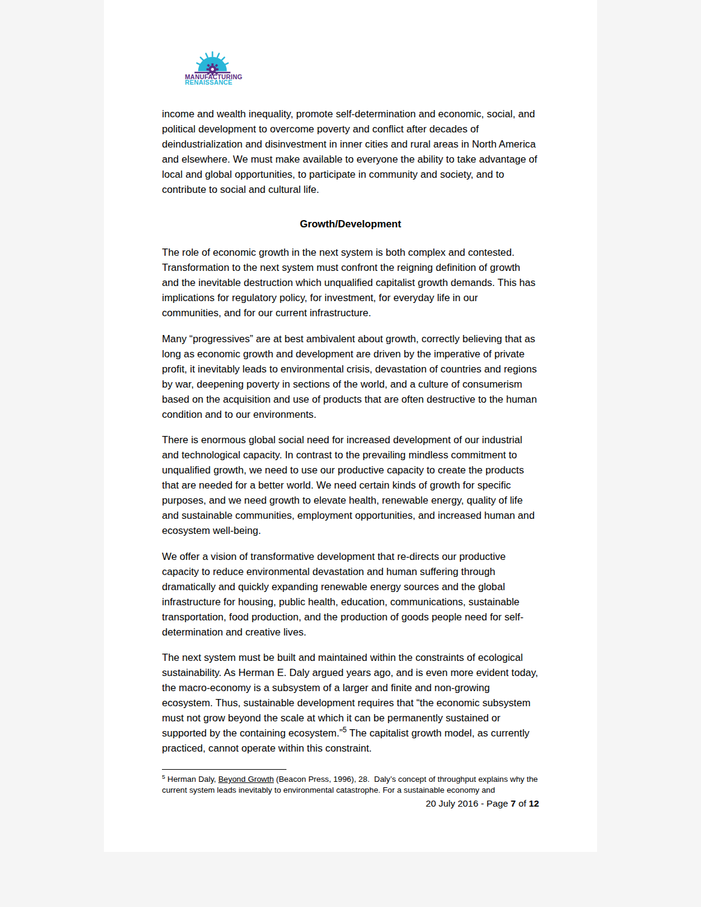MANUFACTURING RENAISSANCE
income and wealth inequality, promote self-determination and economic, social, and political development to overcome poverty and conflict after decades of deindustrialization and disinvestment in inner cities and rural areas in North America and elsewhere. We must make available to everyone the ability to take advantage of local and global opportunities, to participate in community and society, and to contribute to social and cultural life.
Growth/Development
The role of economic growth in the next system is both complex and contested. Transformation to the next system must confront the reigning definition of growth and the inevitable destruction which unqualified capitalist growth demands. This has implications for regulatory policy, for investment, for everyday life in our communities, and for our current infrastructure.
Many “progressives” are at best ambivalent about growth, correctly believing that as long as economic growth and development are driven by the imperative of private profit, it inevitably leads to environmental crisis, devastation of countries and regions by war, deepening poverty in sections of the world, and a culture of consumerism based on the acquisition and use of products that are often destructive to the human condition and to our environments.
There is enormous global social need for increased development of our industrial and technological capacity. In contrast to the prevailing mindless commitment to unqualified growth, we need to use our productive capacity to create the products that are needed for a better world. We need certain kinds of growth for specific purposes, and we need growth to elevate health, renewable energy, quality of life and sustainable communities, employment opportunities, and increased human and ecosystem well-being.
We offer a vision of transformative development that re-directs our productive capacity to reduce environmental devastation and human suffering through dramatically and quickly expanding renewable energy sources and the global infrastructure for housing, public health, education, communications, sustainable transportation, food production, and the production of goods people need for self-determination and creative lives.
The next system must be built and maintained within the constraints of ecological sustainability. As Herman E. Daly argued years ago, and is even more evident today, the macro-economy is a subsystem of a larger and finite and non-growing ecosystem. Thus, sustainable development requires that “the economic subsystem must not grow beyond the scale at which it can be permanently sustained or supported by the containing ecosystem.”5 The capitalist growth model, as currently practiced, cannot operate within this constraint.
5 Herman Daly, Beyond Growth (Beacon Press, 1996), 28. Daly’s concept of throughput explains why the current system leads inevitably to environmental catastrophe. For a sustainable economy and
20 July 2016 - Page 7 of 12